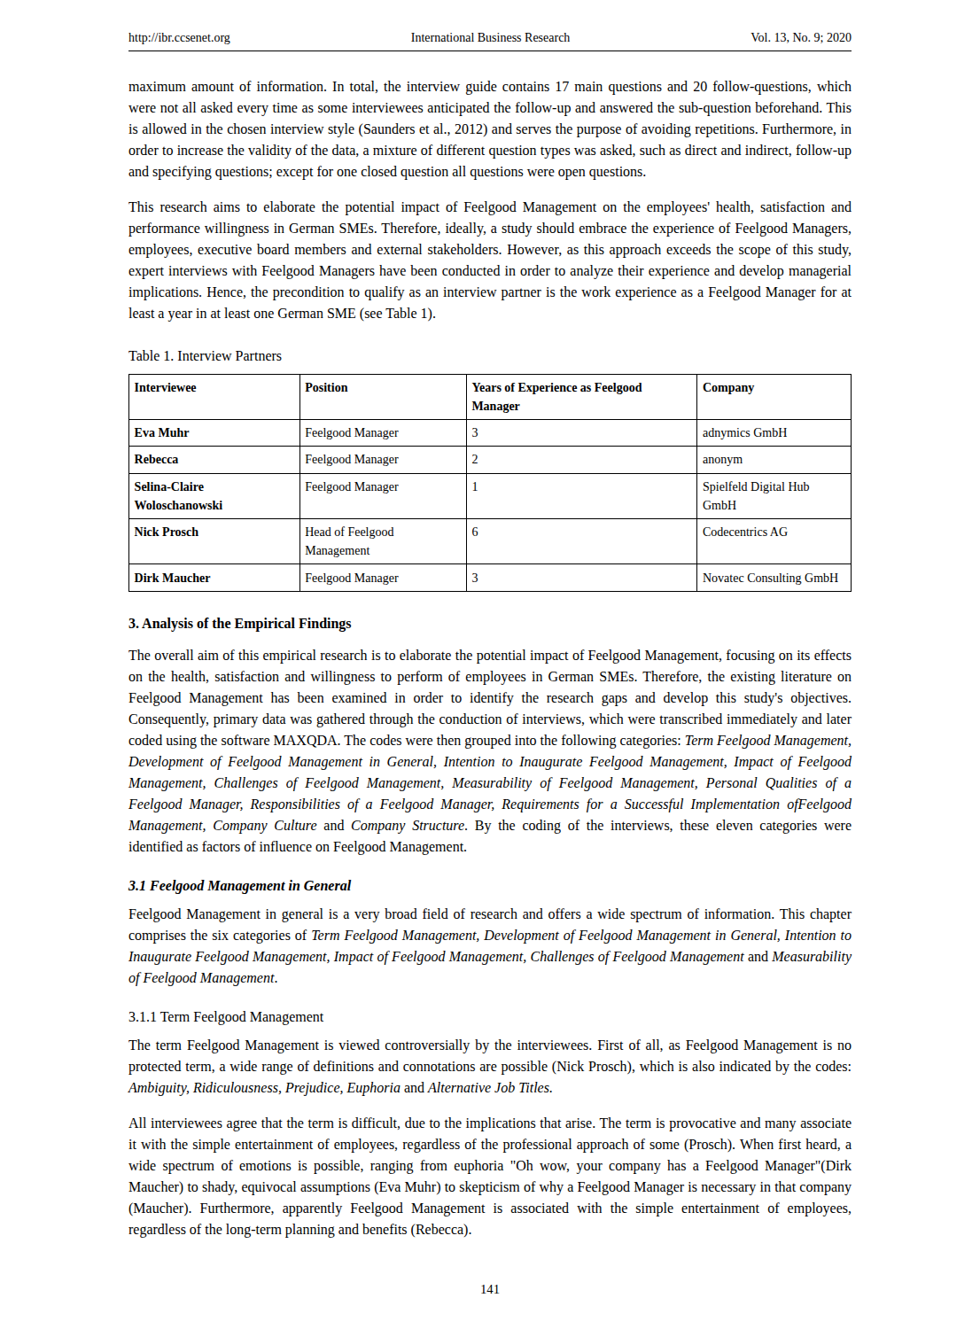http://ibr.ccsenet.org International Business Research Vol. 13, No. 9; 2020
maximum amount of information. In total, the interview guide contains 17 main questions and 20 follow-questions, which were not all asked every time as some interviewees anticipated the follow-up and answered the sub-question beforehand. This is allowed in the chosen interview style (Saunders et al., 2012) and serves the purpose of avoiding repetitions. Furthermore, in order to increase the validity of the data, a mixture of different question types was asked, such as direct and indirect, follow-up and specifying questions; except for one closed question all questions were open questions.
This research aims to elaborate the potential impact of Feelgood Management on the employees' health, satisfaction and performance willingness in German SMEs. Therefore, ideally, a study should embrace the experience of Feelgood Managers, employees, executive board members and external stakeholders. However, as this approach exceeds the scope of this study, expert interviews with Feelgood Managers have been conducted in order to analyze their experience and develop managerial implications. Hence, the precondition to qualify as an interview partner is the work experience as a Feelgood Manager for at least a year in at least one German SME (see Table 1).
Table 1. Interview Partners
| Interviewee | Position | Years of Experience as Feelgood Manager | Company |
| --- | --- | --- | --- |
| Eva Muhr | Feelgood Manager | 3 | adnymics GmbH |
| Rebecca | Feelgood Manager | 2 | anonym |
| Selina-Claire Woloschanowski | Feelgood Manager | 1 | Spielfeld Digital Hub GmbH |
| Nick Prosch | Head of Feelgood Management | 6 | Codecentrics AG |
| Dirk Maucher | Feelgood Manager | 3 | Novatec Consulting GmbH |
3. Analysis of the Empirical Findings
The overall aim of this empirical research is to elaborate the potential impact of Feelgood Management, focusing on its effects on the health, satisfaction and willingness to perform of employees in German SMEs. Therefore, the existing literature on Feelgood Management has been examined in order to identify the research gaps and develop this study's objectives. Consequently, primary data was gathered through the conduction of interviews, which were transcribed immediately and later coded using the software MAXQDA. The codes were then grouped into the following categories: Term Feelgood Management, Development of Feelgood Management in General, Intention to Inaugurate Feelgood Management, Impact of Feelgood Management, Challenges of Feelgood Management, Measurability of Feelgood Management, Personal Qualities of a Feelgood Manager, Responsibilities of a Feelgood Manager, Requirements for a Successful Implementation ofFeelgood Management, Company Culture and Company Structure. By the coding of the interviews, these eleven categories were identified as factors of influence on Feelgood Management.
3.1 Feelgood Management in General
Feelgood Management in general is a very broad field of research and offers a wide spectrum of information. This chapter comprises the six categories of Term Feelgood Management, Development of Feelgood Management in General, Intention to Inaugurate Feelgood Management, Impact of Feelgood Management, Challenges of Feelgood Management and Measurability of Feelgood Management.
3.1.1 Term Feelgood Management
The term Feelgood Management is viewed controversially by the interviewees. First of all, as Feelgood Management is no protected term, a wide range of definitions and connotations are possible (Nick Prosch), which is also indicated by the codes: Ambiguity, Ridiculousness, Prejudice, Euphoria and Alternative Job Titles.
All interviewees agree that the term is difficult, due to the implications that arise. The term is provocative and many associate it with the simple entertainment of employees, regardless of the professional approach of some (Prosch). When first heard, a wide spectrum of emotions is possible, ranging from euphoria "Oh wow, your company has a Feelgood Manager"(Dirk Maucher) to shady, equivocal assumptions (Eva Muhr) to skepticism of why a Feelgood Manager is necessary in that company (Maucher). Furthermore, apparently Feelgood Management is associated with the simple entertainment of employees, regardless of the long-term planning and benefits (Rebecca).
141